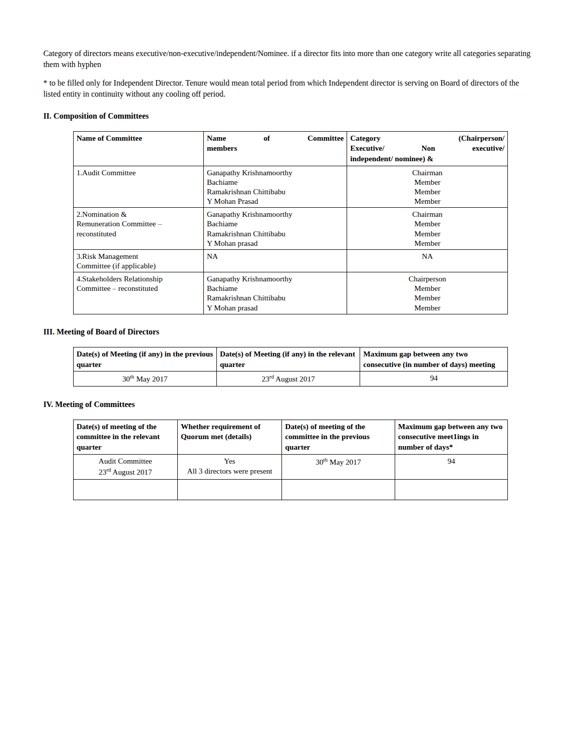Category of directors means executive/non-executive/independent/Nominee. if a director fits into more than one category write all categories separating them with hyphen
* to be filled only for Independent Director. Tenure would mean total period from which Independent director is serving on Board of directors of the listed entity in continuity without any cooling off period.
II. Composition of Committees
| Name of Committee | Name of Committee members | Category (Chairperson/ Executive/ Non executive/ independent/ nominee) & |
| --- | --- | --- |
| 1.Audit Committee | Ganapathy Krishnamoorthy Bachiame Ramakrishnan Chittibabu Y Mohan Prasad | Chairman Member Member Member |
| 2.Nomination & Remuneration Committee – reconstituted | Ganapathy Krishnamoorthy Bachiame Ramakrishnan Chittibabu Y Mohan prasad | Chairman Member Member Member |
| 3.Risk Management Committee (if applicable) | NA | NA |
| 4.Stakeholders Relationship Committee – reconstituted | Ganapathy Krishnamoorthy Bachiame Ramakrishnan Chittibabu Y Mohan prasad | Chairperson Member Member Member |
III. Meeting of Board of Directors
| Date(s) of Meeting (if any) in the previous quarter | Date(s) of Meeting (if any) in the relevant quarter | Maximum gap between any two consecutive (in number of days) meeting |
| --- | --- | --- |
| 30 th May 2017 | 23 rd August 2017 | 94 |
IV. Meeting of Committees
| Date(s) of meeting of the committee in the relevant quarter | Whether requirement of Quorum met (details) | Date(s) of meeting of the committee in the previous quarter | Maximum gap between any two consecutive meet1ings in number of days* |
| --- | --- | --- | --- |
| Audit Committee 23 rd August 2017 | Yes All 3 directors were present | 30 th May 2017 | 94 |